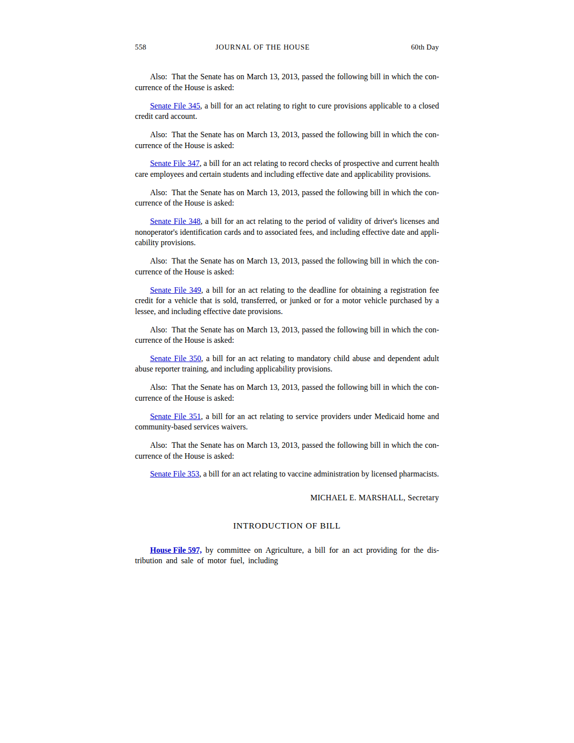558 JOURNAL OF THE HOUSE 60th Day
Also: That the Senate has on March 13, 2013, passed the following bill in which the concurrence of the House is asked:
Senate File 345, a bill for an act relating to right to cure provisions applicable to a closed credit card account.
Also: That the Senate has on March 13, 2013, passed the following bill in which the concurrence of the House is asked:
Senate File 347, a bill for an act relating to record checks of prospective and current health care employees and certain students and including effective date and applicability provisions.
Also: That the Senate has on March 13, 2013, passed the following bill in which the concurrence of the House is asked:
Senate File 348, a bill for an act relating to the period of validity of driver's licenses and nonoperator's identification cards and to associated fees, and including effective date and applicability provisions.
Also: That the Senate has on March 13, 2013, passed the following bill in which the concurrence of the House is asked:
Senate File 349, a bill for an act relating to the deadline for obtaining a registration fee credit for a vehicle that is sold, transferred, or junked or for a motor vehicle purchased by a lessee, and including effective date provisions.
Also: That the Senate has on March 13, 2013, passed the following bill in which the concurrence of the House is asked:
Senate File 350, a bill for an act relating to mandatory child abuse and dependent adult abuse reporter training, and including applicability provisions.
Also: That the Senate has on March 13, 2013, passed the following bill in which the concurrence of the House is asked:
Senate File 351, a bill for an act relating to service providers under Medicaid home and community-based services waivers.
Also: That the Senate has on March 13, 2013, passed the following bill in which the concurrence of the House is asked:
Senate File 353, a bill for an act relating to vaccine administration by licensed pharmacists.
MICHAEL E. MARSHALL, Secretary
INTRODUCTION OF BILL
House File 597, by committee on Agriculture, a bill for an act providing for the distribution and sale of motor fuel, including